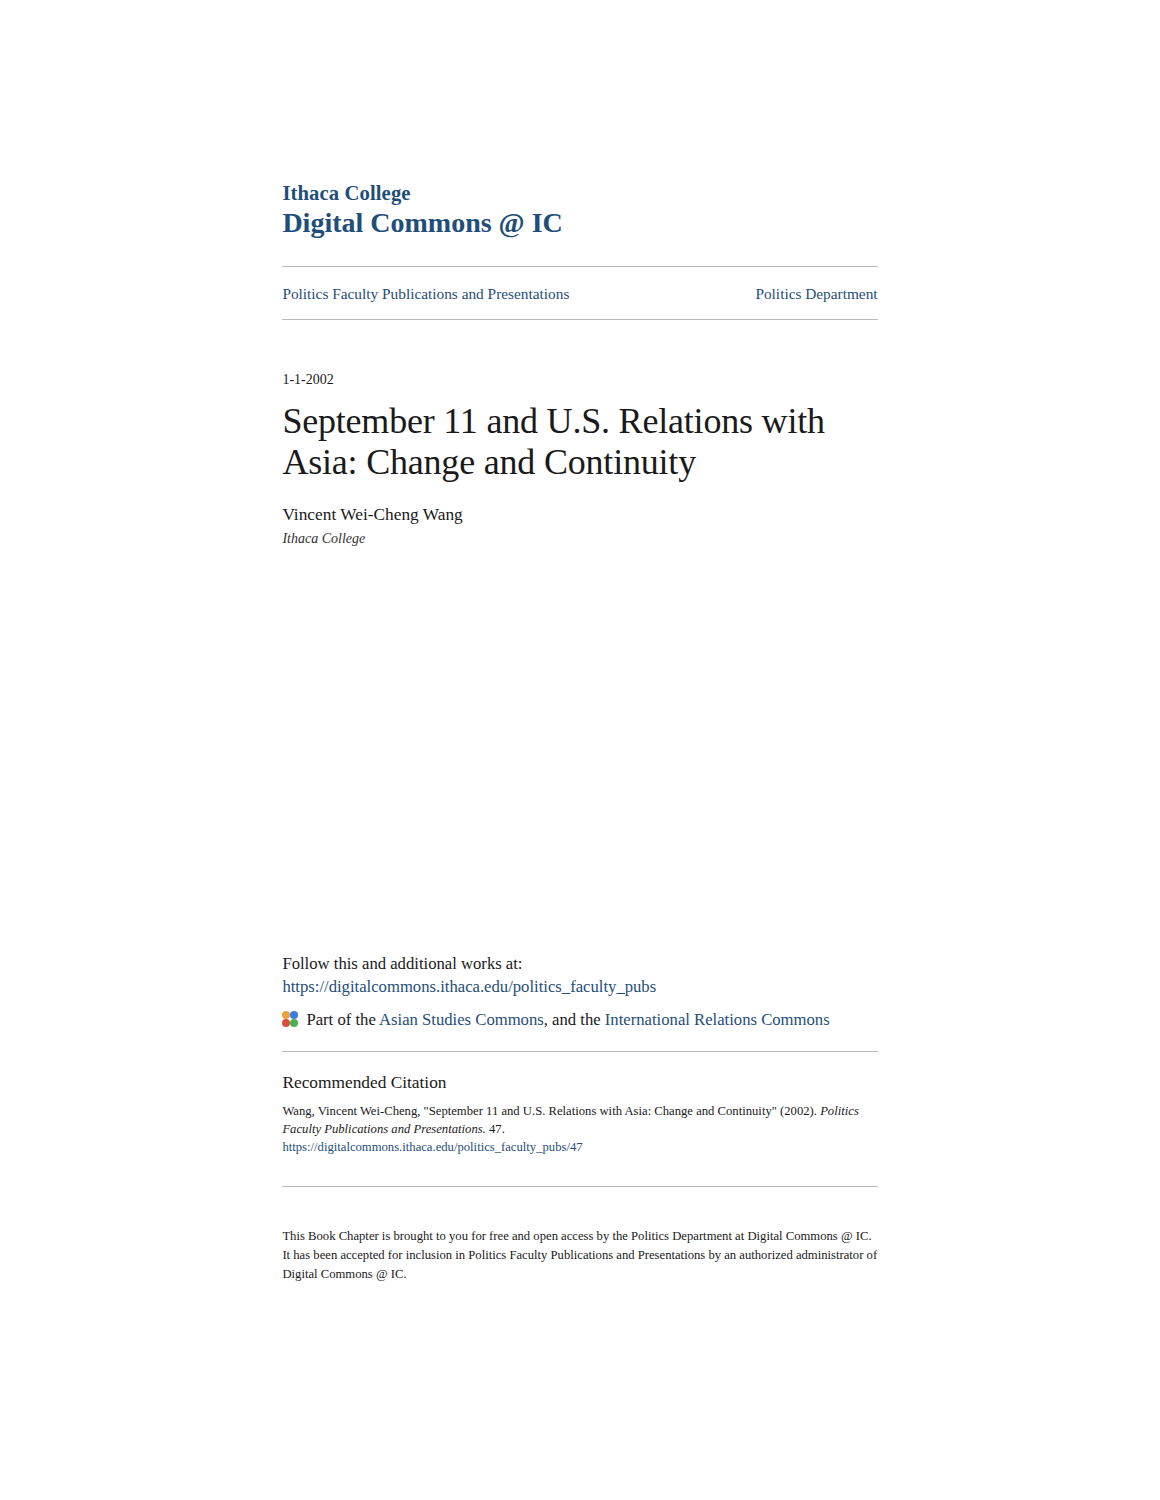Ithaca College
Digital Commons @ IC
Politics Faculty Publications and Presentations
Politics Department
1-1-2002
September 11 and U.S. Relations with Asia: Change and Continuity
Vincent Wei-Cheng Wang
Ithaca College
Follow this and additional works at: https://digitalcommons.ithaca.edu/politics_faculty_pubs
Part of the Asian Studies Commons, and the International Relations Commons
Recommended Citation
Wang, Vincent Wei-Cheng, "September 11 and U.S. Relations with Asia: Change and Continuity" (2002). Politics Faculty Publications and Presentations. 47.
https://digitalcommons.ithaca.edu/politics_faculty_pubs/47
This Book Chapter is brought to you for free and open access by the Politics Department at Digital Commons @ IC. It has been accepted for inclusion in Politics Faculty Publications and Presentations by an authorized administrator of Digital Commons @ IC.